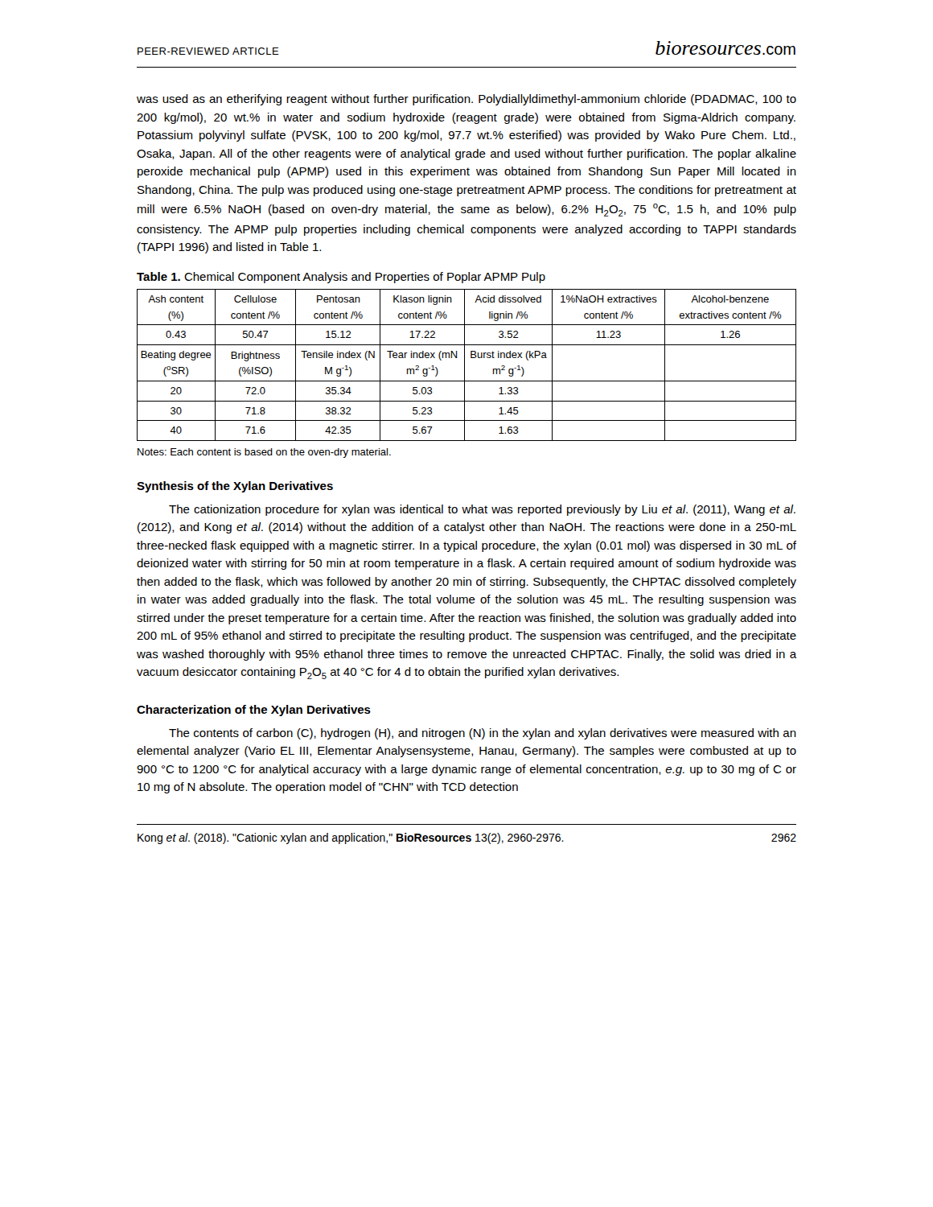PEER-REVIEWED ARTICLE
bioresources.com
was used as an etherifying reagent without further purification. Polydiallyldimethyl-ammonium chloride (PDADMAC, 100 to 200 kg/mol), 20 wt.% in water and sodium hydroxide (reagent grade) were obtained from Sigma-Aldrich company. Potassium polyvinyl sulfate (PVSK, 100 to 200 kg/mol, 97.7 wt.% esterified) was provided by Wako Pure Chem. Ltd., Osaka, Japan. All of the other reagents were of analytical grade and used without further purification. The poplar alkaline peroxide mechanical pulp (APMP) used in this experiment was obtained from Shandong Sun Paper Mill located in Shandong, China. The pulp was produced using one-stage pretreatment APMP process. The conditions for pretreatment at mill were 6.5% NaOH (based on oven-dry material, the same as below), 6.2% H2O2, 75 oC, 1.5 h, and 10% pulp consistency. The APMP pulp properties including chemical components were analyzed according to TAPPI standards (TAPPI 1996) and listed in Table 1.
Table 1. Chemical Component Analysis and Properties of Poplar APMP Pulp
| Ash content (%) | Cellulose content /% | Pentosan content /% | Klason lignin content /% | Acid dissolved lignin /% | 1%NaOH extractives content /% | Alcohol-benzene extractives content /% |
| 0.43 | 50.47 | 15.12 | 17.22 | 3.52 | 11.23 | 1.26 |
| Beating degree ( o SR) | Brightness (%ISO) | Tensile index (N M g -1 ) | Tear index (mN m 2 g -1 ) | Burst index (kPa m 2 g -1 ) | | |
| 20 | 72.0 | 35.34 | 5.03 | 1.33 | | |
| 30 | 71.8 | 38.32 | 5.23 | 1.45 | | |
| 40 | 71.6 | 42.35 | 5.67 | 1.63 | | |
Notes: Each content is based on the oven-dry material.
Synthesis of the Xylan Derivatives
The cationization procedure for xylan was identical to what was reported previously by Liu et al. (2011), Wang et al. (2012), and Kong et al. (2014) without the addition of a catalyst other than NaOH. The reactions were done in a 250-mL three-necked flask equipped with a magnetic stirrer. In a typical procedure, the xylan (0.01 mol) was dispersed in 30 mL of deionized water with stirring for 50 min at room temperature in a flask. A certain required amount of sodium hydroxide was then added to the flask, which was followed by another 20 min of stirring. Subsequently, the CHPTAC dissolved completely in water was added gradually into the flask. The total volume of the solution was 45 mL. The resulting suspension was stirred under the preset temperature for a certain time. After the reaction was finished, the solution was gradually added into 200 mL of 95% ethanol and stirred to precipitate the resulting product. The suspension was centrifuged, and the precipitate was washed thoroughly with 95% ethanol three times to remove the unreacted CHPTAC. Finally, the solid was dried in a vacuum desiccator containing P2O5 at 40 °C for 4 d to obtain the purified xylan derivatives.
Characterization of the Xylan Derivatives
The contents of carbon (C), hydrogen (H), and nitrogen (N) in the xylan and xylan derivatives were measured with an elemental analyzer (Vario EL III, Elementar Analysensysteme, Hanau, Germany). The samples were combusted at up to 900 °C to 1200 °C for analytical accuracy with a large dynamic range of elemental concentration, e.g. up to 30 mg of C or 10 mg of N absolute. The operation model of "CHN" with TCD detection
Kong et al. (2018). "Cationic xylan and application," BioResources 13(2), 2960-2976.
2962